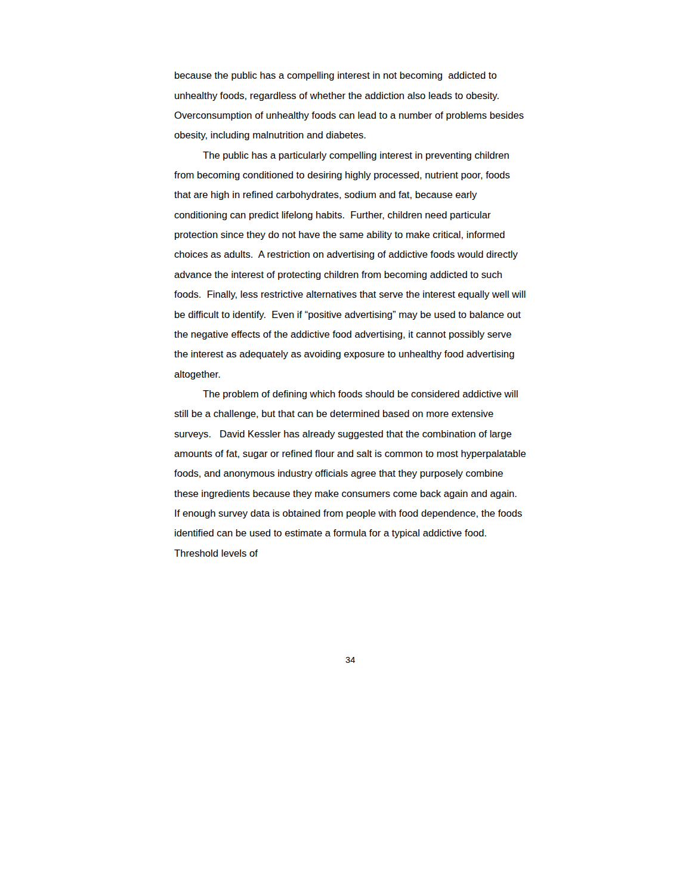because the public has a compelling interest in not becoming addicted to unhealthy foods, regardless of whether the addiction also leads to obesity. Overconsumption of unhealthy foods can lead to a number of problems besides obesity, including malnutrition and diabetes.
The public has a particularly compelling interest in preventing children from becoming conditioned to desiring highly processed, nutrient poor, foods that are high in refined carbohydrates, sodium and fat, because early conditioning can predict lifelong habits. Further, children need particular protection since they do not have the same ability to make critical, informed choices as adults. A restriction on advertising of addictive foods would directly advance the interest of protecting children from becoming addicted to such foods. Finally, less restrictive alternatives that serve the interest equally well will be difficult to identify. Even if “positive advertising” may be used to balance out the negative effects of the addictive food advertising, it cannot possibly serve the interest as adequately as avoiding exposure to unhealthy food advertising altogether.
The problem of defining which foods should be considered addictive will still be a challenge, but that can be determined based on more extensive surveys. David Kessler has already suggested that the combination of large amounts of fat, sugar or refined flour and salt is common to most hyperpalatable foods, and anonymous industry officials agree that they purposely combine these ingredients because they make consumers come back again and again. If enough survey data is obtained from people with food dependence, the foods identified can be used to estimate a formula for a typical addictive food. Threshold levels of
34